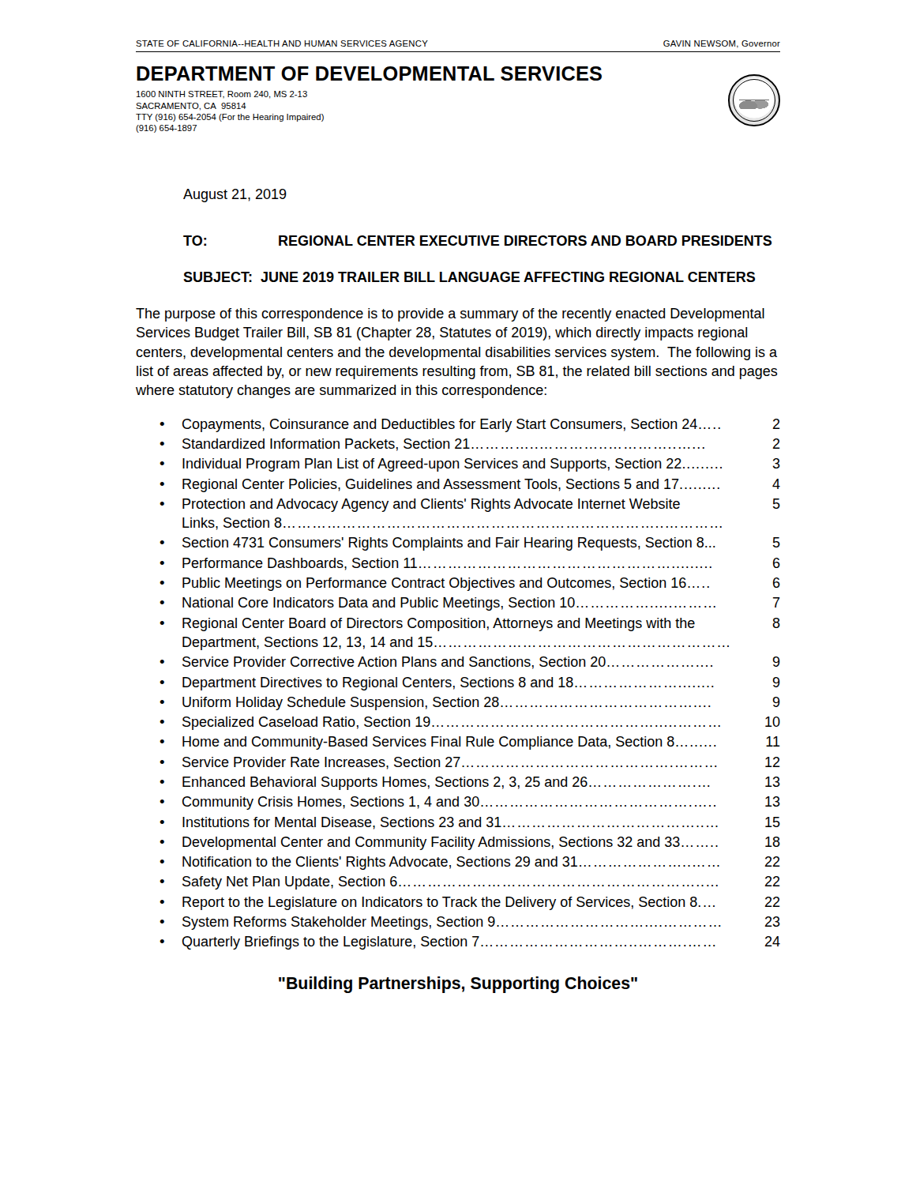STATE OF CALIFORNIA--HEALTH AND HUMAN SERVICES AGENCY GAVIN NEWSOM, Governor
DEPARTMENT OF DEVELOPMENTAL SERVICES
1600 NINTH STREET, Room 240, MS 2-13
SACRAMENTO, CA 95814
TTY (916) 654-2054 (For the Hearing Impaired)
(916) 654-1897
August 21, 2019
TO: REGIONAL CENTER EXECUTIVE DIRECTORS AND BOARD PRESIDENTS
SUBJECT: JUNE 2019 TRAILER BILL LANGUAGE AFFECTING REGIONAL CENTERS
The purpose of this correspondence is to provide a summary of the recently enacted Developmental Services Budget Trailer Bill, SB 81 (Chapter 28, Statutes of 2019), which directly impacts regional centers, developmental centers and the developmental disabilities services system. The following is a list of areas affected by, or new requirements resulting from, SB 81, the related bill sections and pages where statutory changes are summarized in this correspondence:
Copayments, Coinsurance and Deductibles for Early Start Consumers, Section 24….. 2
Standardized Information Packets, Section 21…………..…………..…………..…... 2
Individual Program Plan List of Agreed-upon Services and Supports, Section 22......... 3
Regional Center Policies, Guidelines and Assessment Tools, Sections 5 and 17......... 4
Protection and Advocacy Agency and Clients' Rights Advocate Internet Website
Links, Section 8…………………………………………………………………..…………5
Section 4731 Consumers' Rights Complaints and Fair Hearing Requests, Section 8... 5
Performance Dashboards, Section 11……………………………………………......... 6
Public Meetings on Performance Contract Objectives and Outcomes, Section 16….. 6
National Core Indicators Data and Public Meetings, Section 10…………….....………7
Regional Center Board of Directors Composition, Attorneys and Meetings with the
Department, Sections 12, 13, 14 and 15……………………………………………………8
Service Provider Corrective Action Plans and Sanctions, Section 20……………….... 9
Department Directives to Regional Centers, Sections 8 and 18…………………........ 9
Uniform Holiday Schedule Suspension, Section 28………………………………….... 9
Specialized Caseload Ratio, Section 19……………………………………….....………10
Home and Community-Based Services Final Rule Compliance Data, Section 8…...... 11
Service Provider Rate Increases, Section 27…………………………………….………12
Enhanced Behavioral Supports Homes, Sections 2, 3, 25 and 26………………….…13
Community Crisis Homes, Sections 1, 4 and 30…………………………………….….. 13
Institutions for Mental Disease, Sections 23 and 31…………………………………..…15
Developmental Center and Community Facility Admissions, Sections 32 and 33…….. 18
Notification to the Clients' Rights Advocate, Sections 29 and 31…………………..……22
Safety Net Plan Update, Section 6……………………………………………………..…22
Report to the Legislature on Indicators to Track the Delivery of Services, Section 8.…22
System Reforms Stakeholder Meetings, Section 9…………………………....…………23
Quarterly Briefings to the Legislature, Section 7…………………………..……….……24
"Building Partnerships, Supporting Choices"